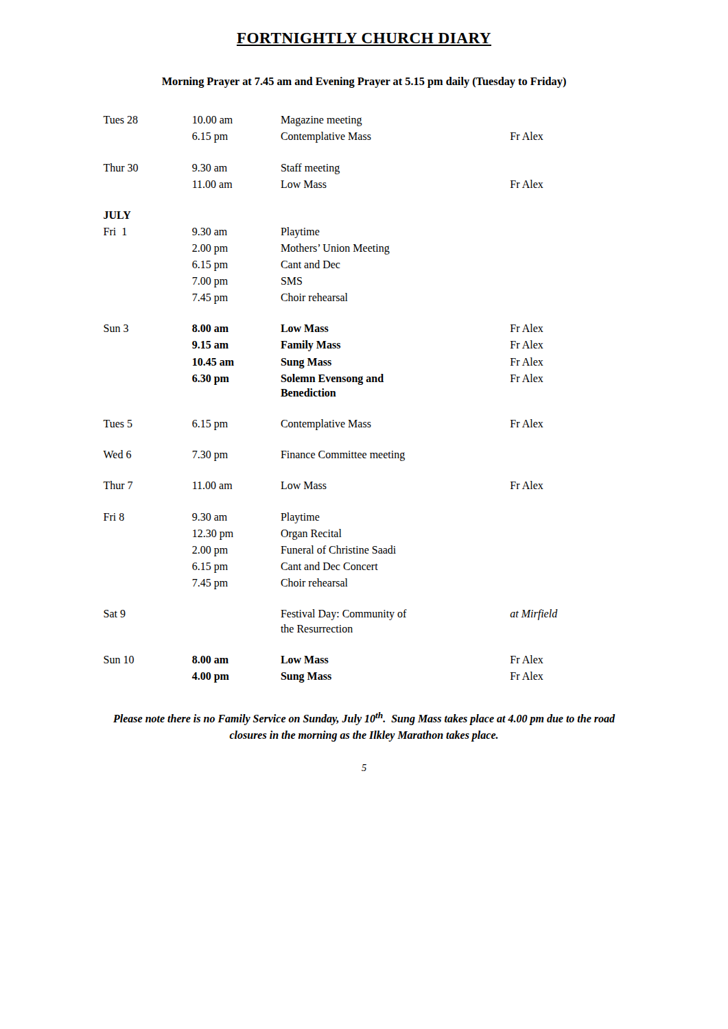FORTNIGHTLY CHURCH DIARY
Morning Prayer at 7.45 am and Evening Prayer at 5.15 pm daily (Tuesday to Friday)
| Tues 28 | 10.00 am | Magazine meeting | |
| | 6.15 pm | Contemplative Mass | Fr Alex |
| Thur 30 | 9.30 am | Staff meeting | |
| | 11.00 am | Low Mass | Fr Alex |
| JULY | | | |
| Fri 1 | 9.30 am | Playtime | |
| | 2.00 pm | Mothers’ Union Meeting | |
| | 6.15 pm | Cant and Dec | |
| | 7.00 pm | SMS | |
| | 7.45 pm | Choir rehearsal | |
| Sun 3 | 8.00 am | Low Mass | Fr Alex |
| | 9.15 am | Family Mass | Fr Alex |
| | 10.45 am | Sung Mass | Fr Alex |
| | 6.30 pm | Solemn Evensong and Benediction | Fr Alex |
| Tues 5 | 6.15 pm | Contemplative Mass | Fr Alex |
| Wed 6 | 7.30 pm | Finance Committee meeting | |
| Thur 7 | 11.00 am | Low Mass | Fr Alex |
| Fri 8 | 9.30 am | Playtime | |
| | 12.30 pm | Organ Recital | |
| | 2.00 pm | Funeral of Christine Saadi | |
| | 6.15 pm | Cant and Dec Concert | |
| | 7.45 pm | Choir rehearsal | |
| Sat 9 | | Festival Day: Community of the Resurrection | at Mirfield |
| Sun 10 | 8.00 am | Low Mass | Fr Alex |
| | 4.00 pm | Sung Mass | Fr Alex |
Please note there is no Family Service on Sunday, July 10th. Sung Mass takes place at 4.00 pm due to the road closures in the morning as the Ilkley Marathon takes place.
5